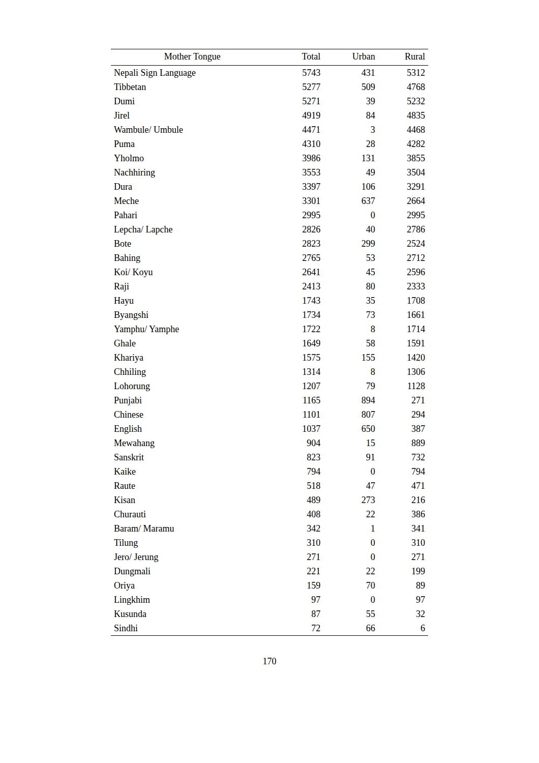| Mother Tongue | Total | Urban | Rural |
| --- | --- | --- | --- |
| Nepali Sign Language | 5743 | 431 | 5312 |
| Tibbetan | 5277 | 509 | 4768 |
| Dumi | 5271 | 39 | 5232 |
| Jirel | 4919 | 84 | 4835 |
| Wambule/ Umbule | 4471 | 3 | 4468 |
| Puma | 4310 | 28 | 4282 |
| Yholmo | 3986 | 131 | 3855 |
| Nachhiring | 3553 | 49 | 3504 |
| Dura | 3397 | 106 | 3291 |
| Meche | 3301 | 637 | 2664 |
| Pahari | 2995 | 0 | 2995 |
| Lepcha/ Lapche | 2826 | 40 | 2786 |
| Bote | 2823 | 299 | 2524 |
| Bahing | 2765 | 53 | 2712 |
| Koi/ Koyu | 2641 | 45 | 2596 |
| Raji | 2413 | 80 | 2333 |
| Hayu | 1743 | 35 | 1708 |
| Byangshi | 1734 | 73 | 1661 |
| Yamphu/ Yamphe | 1722 | 8 | 1714 |
| Ghale | 1649 | 58 | 1591 |
| Khariya | 1575 | 155 | 1420 |
| Chhiling | 1314 | 8 | 1306 |
| Lohorung | 1207 | 79 | 1128 |
| Punjabi | 1165 | 894 | 271 |
| Chinese | 1101 | 807 | 294 |
| English | 1037 | 650 | 387 |
| Mewahang | 904 | 15 | 889 |
| Sanskrit | 823 | 91 | 732 |
| Kaike | 794 | 0 | 794 |
| Raute | 518 | 47 | 471 |
| Kisan | 489 | 273 | 216 |
| Churauti | 408 | 22 | 386 |
| Baram/ Maramu | 342 | 1 | 341 |
| Tilung | 310 | 0 | 310 |
| Jero/ Jerung | 271 | 0 | 271 |
| Dungmali | 221 | 22 | 199 |
| Oriya | 159 | 70 | 89 |
| Lingkhim | 97 | 0 | 97 |
| Kusunda | 87 | 55 | 32 |
| Sindhi | 72 | 66 | 6 |
170